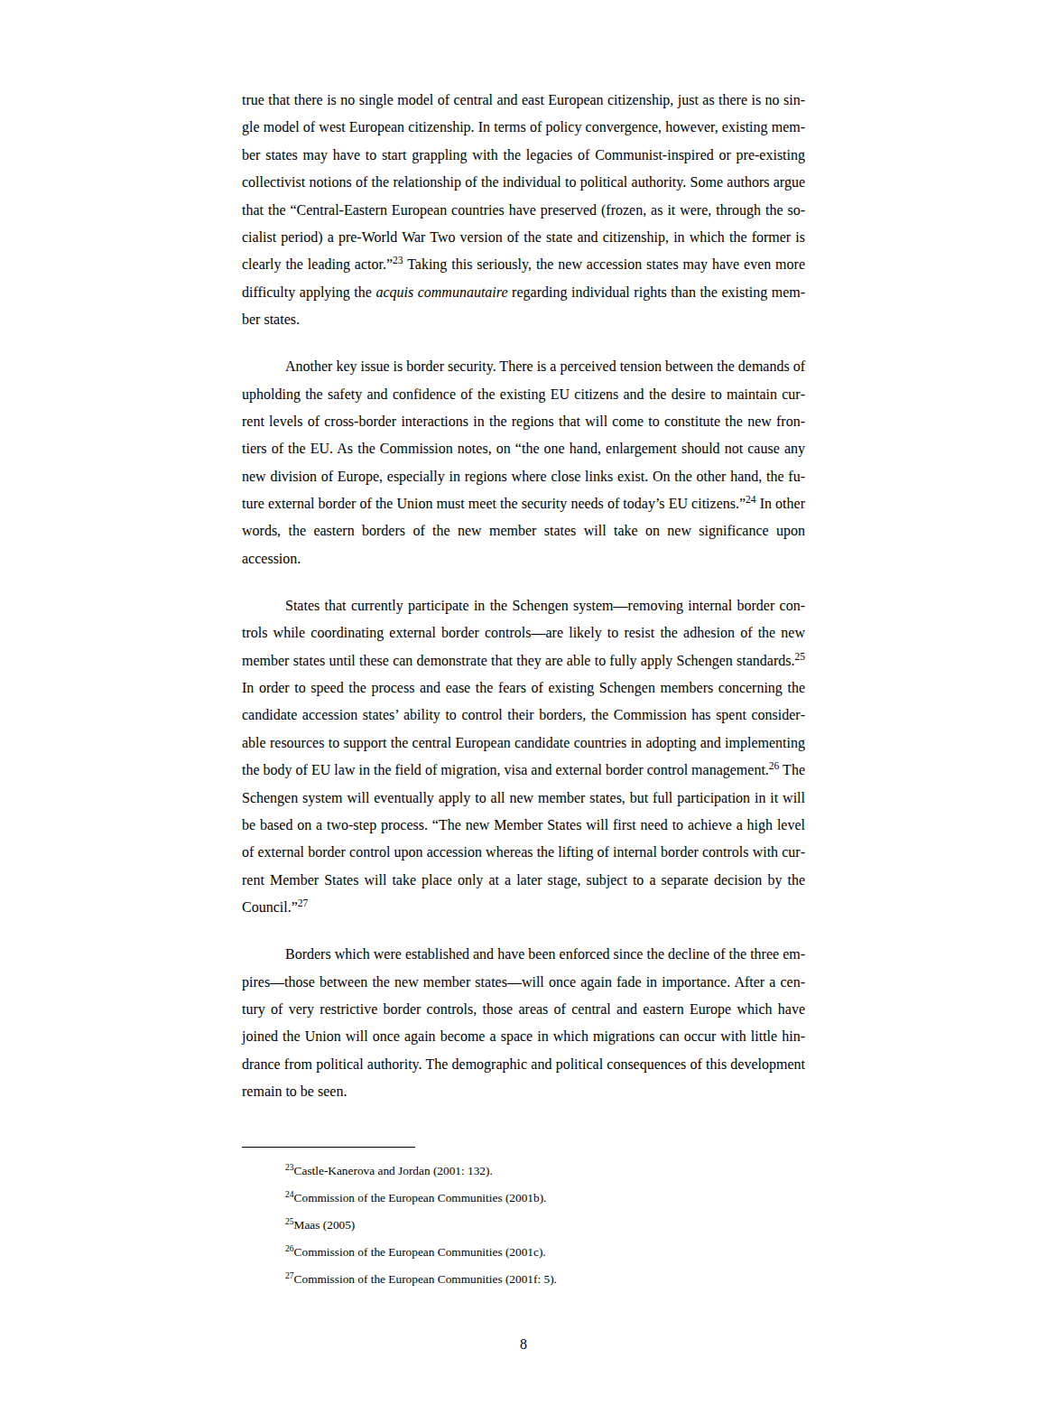true that there is no single model of central and east European citizenship, just as there is no single model of west European citizenship. In terms of policy convergence, however, existing member states may have to start grappling with the legacies of Communist-inspired or pre-existing collectivist notions of the relationship of the individual to political authority. Some authors argue that the “Central-Eastern European countries have preserved (frozen, as it were, through the socialist period) a pre-World War Two version of the state and citizenship, in which the former is clearly the leading actor.”23 Taking this seriously, the new accession states may have even more difficulty applying the acquis communautaire regarding individual rights than the existing member states.
Another key issue is border security. There is a perceived tension between the demands of upholding the safety and confidence of the existing EU citizens and the desire to maintain current levels of cross-border interactions in the regions that will come to constitute the new frontiers of the EU. As the Commission notes, on “the one hand, enlargement should not cause any new division of Europe, especially in regions where close links exist. On the other hand, the future external border of the Union must meet the security needs of today’s EU citizens.”24 In other words, the eastern borders of the new member states will take on new significance upon accession.
States that currently participate in the Schengen system—removing internal border controls while coordinating external border controls—are likely to resist the adhesion of the new member states until these can demonstrate that they are able to fully apply Schengen standards.25 In order to speed the process and ease the fears of existing Schengen members concerning the candidate accession states’ ability to control their borders, the Commission has spent considerable resources to support the central European candidate countries in adopting and implementing the body of EU law in the field of migration, visa and external border control management.26 The Schengen system will eventually apply to all new member states, but full participation in it will be based on a two-step process. “The new Member States will first need to achieve a high level of external border control upon accession whereas the lifting of internal border controls with current Member States will take place only at a later stage, subject to a separate decision by the Council.”27
Borders which were established and have been enforced since the decline of the three empires—those between the new member states—will once again fade in importance. After a century of very restrictive border controls, those areas of central and eastern Europe which have joined the Union will once again become a space in which migrations can occur with little hindrance from political authority. The demographic and political consequences of this development remain to be seen.
23Castle-Kanerova and Jordan (2001: 132).
24Commission of the European Communities (2001b).
25Maas (2005)
26Commission of the European Communities (2001c).
27Commission of the European Communities (2001f: 5).
8